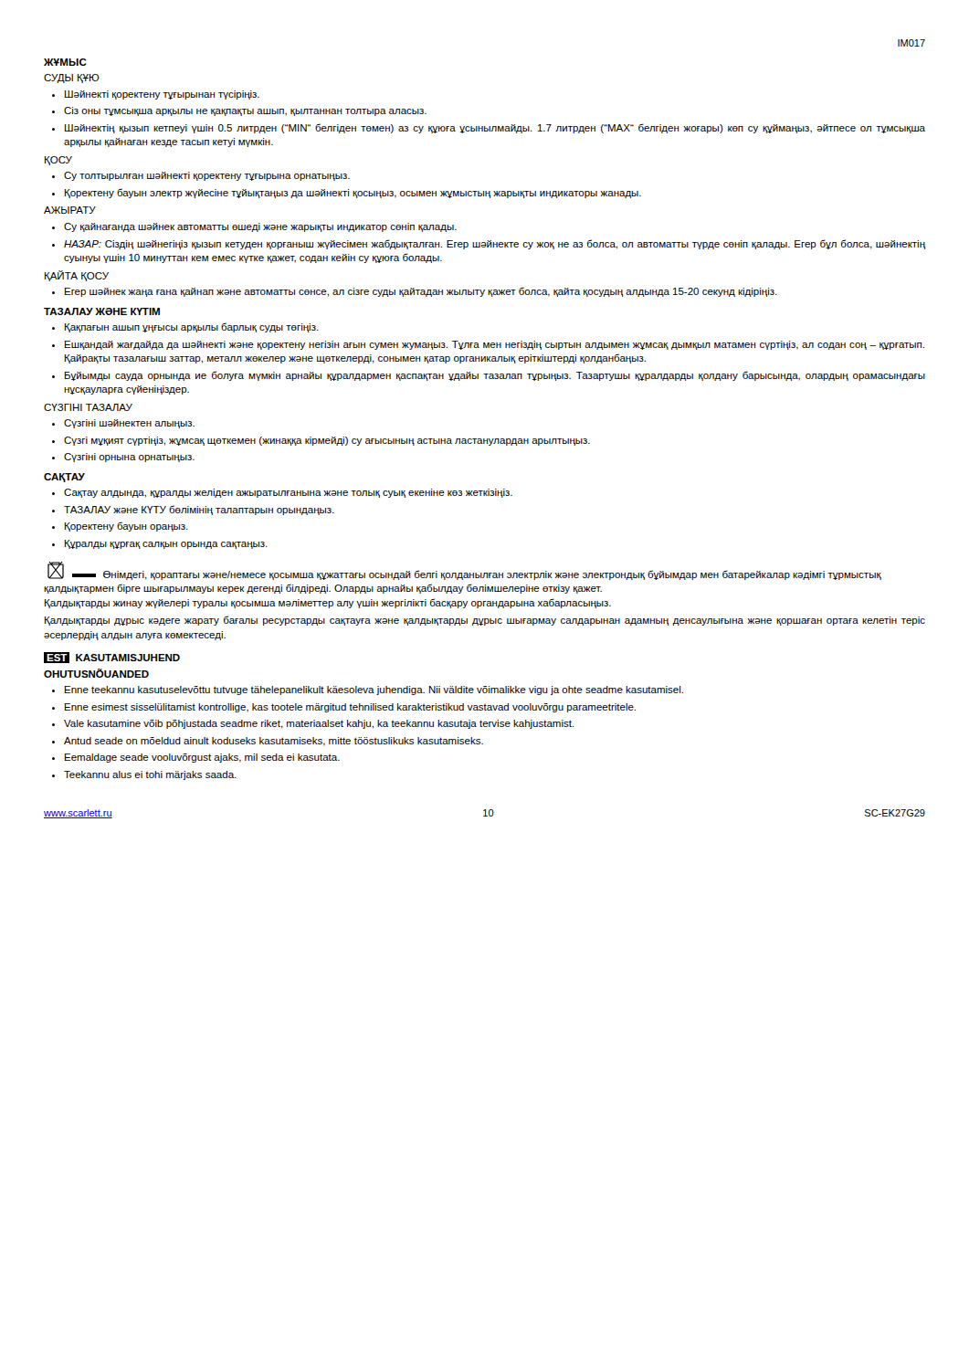IM017
ЖҰМЫС
СУДЫ ҚҰЮ
Шәйнекті қоректену тұғырынан түсіріңіз.
Сіз оны тұмсықша арқылы не қақпақты ашып, қылтаннан толтыра аласыз.
Шәйнектің қызып кетпеуі үшін 0.5 литрден (“MIN“ белгіден төмен) аз су құюға ұсынылмайды. 1.7 литрден (“MAX“ белгіден жоғары) көп су құймаңыз, әйтпесе ол тұмсықша арқылы қайнаған кезде тасып кетуі мүмкін.
ҚОСУ
Су толтырылған шәйнекті қоректену тұғырына орнатыңыз.
Қоректену бауын электр жүйесіне тұйықтаңыз да шәйнекті қосыңыз, осымен жұмыстың жарықты индикаторы жанады.
АЖЫРАТУ
Су қайнағанда шәйнек автоматты өшеді және жарықты индикатор сөніп қалады.
НАЗАР: Сіздің шәйнегіңіз қызып кетуден қорғаныш жүйесімен жабдықталған. Егер шәйнекте су жоқ не аз болса, ол автоматты түрде сөніп қалады. Егер бұл болса, шәйнектің суынуы үшін 10 минуттан кем емес күтке қажет, содан кейін су құюға болады.
ҚАЙТА ҚОСУ
Егер шәйнек жаңа ғана қайнап және автоматты сөнсе, ал сізге суды қайтадан жылыту қажет болса, қайта қосудың алдында 15-20 секунд кідіріңіз.
ТАЗАЛАУ ЖӘНЕ КҮТІМ
Қақпағын ашып ұңғысы арқылы барлық суды төгіңіз.
Ешқандай жағдайда да шәйнекті және қоректену негізін ағын сумен жумаңыз. Тұлға мен негіздің сыртын алдымен жұмсақ дымқыл матамен сүртіңіз, ал содан соң – құрғатып. Қайрақты тазалағыш заттар, металл жөкелер және щөткелерді, сонымен қатар органикалық еріткіштерді қолданбаңыз.
Бұйымды сауда орнында ие болуға мүмкін арнайы құралдармен қаспақтан ұдайы тазалап тұрыңыз. Тазартушы құралдарды қолдану барысында, олардың орамасындағы нұсқауларға сүйеніңіздер.
СҮЗГІНІ ТАЗАЛАУ
Сүзгіні шәйнектен алыңыз.
Сүзгі мұқият сүртіңіз, жұмсақ щөткемен (жинаққа кірмейді) су ағысының астына ластанулардан арылтыңыз.
Сүзгіні орнына орнатыңыз.
САҚТАУ
Сақтау алдында, құралды желіден ажыратылғанына және толық суық екеніне көз жеткізіңіз.
ТАЗАЛАУ және КҮТУ бөлімінің талаптарын орындаңыз.
Қоректену бауын ораңыз.
Құралды құрғақ салқын орында сақтаңыз.
Өнімдегі, қораптағы және/немесе қосымша құжаттағы осындай белгі қолданылған электрлік және электрондық бұйымдар мен батарейкалар кәдімгі тұрмыстық қалдықтармен бірге шығарылмауы керек дегенді білдіреді. Оларды арнайы қабылдау бөлімшелеріне өткізу қажет.
Қалдықтарды жинау жүйелері туралы қосымша мәліметтер алу үшін жергілікті басқару органдарына хабарласыңыз.
Қалдықтарды дұрыс кәдеге жарату бағалы ресурстарды сақтауға және қалдықтарды дұрыс шығармау салдарынан адамның денсаулығына және қоршаған ортаға келетін теріс әсерлердің алдын алуға көмектеседі.
EST KASUTAMISJUHEND
OHUTUSNÕUANDED
Enne teekannu kasutuselevõttu tutvuge tähelepanelikult käesoleva juhendiga. Nii väldite võimalikke vigu ja ohte seadme kasutamisel.
Enne esimest sisselülitamist kontrollige, kas tootele märgitud tehnilised karakteristikud vastavad vooluvõrgu parameetritele.
Vale kasutamine võib põhjustada seadme riket, materiaalset kahju, ka teekannu kasutaja tervise kahjustamist.
Antud seade on mõeldud ainult koduseks kasutamiseks, mitte tööstuslikuks kasutamiseks.
Eemaldage seade vooluvõrgust ajaks, mil seda ei kasutata.
Teekannu alus ei tohi märjaks saada.
www.scarlett.ru 10 SC-EK27G29